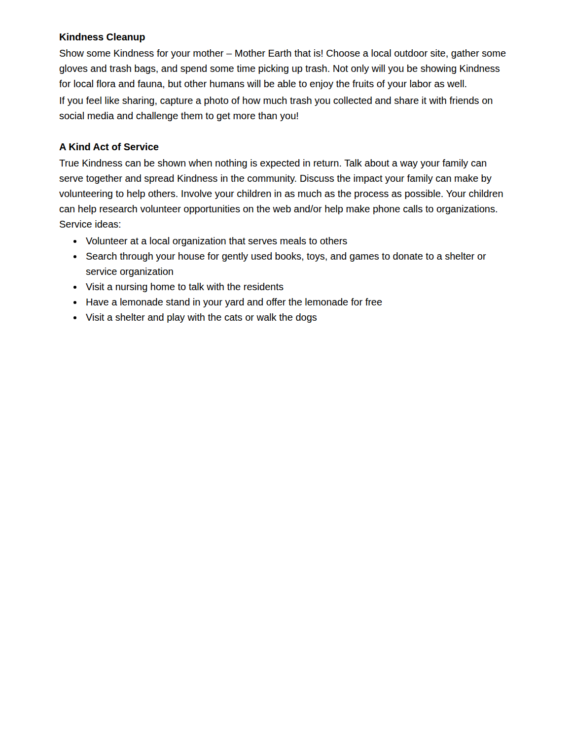Kindness Cleanup
Show some Kindness for your mother – Mother Earth that is! Choose a local outdoor site, gather some gloves and trash bags, and spend some time picking up trash. Not only will you be showing Kindness for local flora and fauna, but other humans will be able to enjoy the fruits of your labor as well.
If you feel like sharing, capture a photo of how much trash you collected and share it with friends on social media and challenge them to get more than you!
A Kind Act of Service
True Kindness can be shown when nothing is expected in return. Talk about a way your family can serve together and spread Kindness in the community. Discuss the impact your family can make by volunteering to help others. Involve your children in as much as the process as possible. Your children can help research volunteer opportunities on the web and/or help make phone calls to organizations. Service ideas:
Volunteer at a local organization that serves meals to others
Search through your house for gently used books, toys, and games to donate to a shelter or service organization
Visit a nursing home to talk with the residents
Have a lemonade stand in your yard and offer the lemonade for free
Visit a shelter and play with the cats or walk the dogs